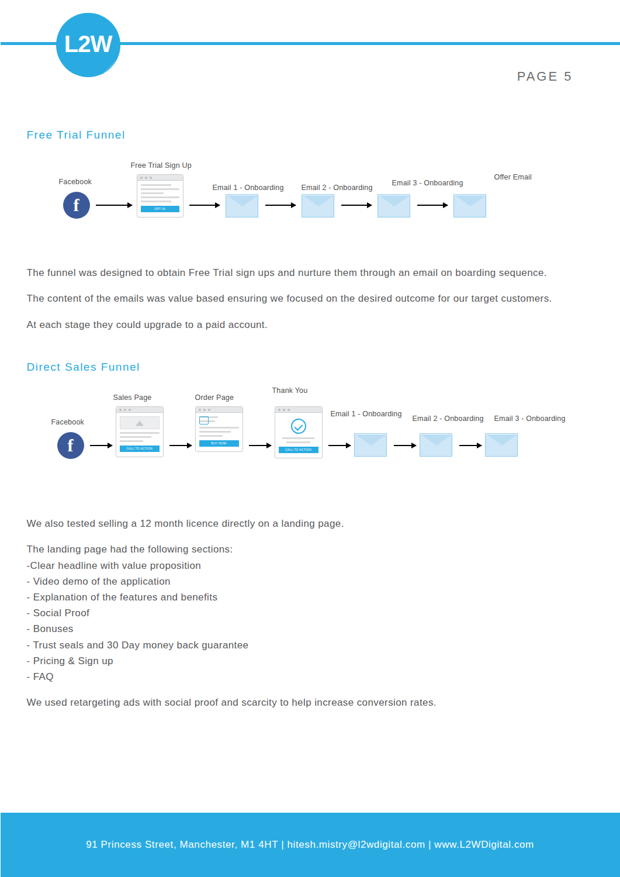L2W
PAGE 5
Free Trial Funnel
Facebook Free Trial Sign Up Email 1 - Onboarding Email 2 - Onboarding Email 3 - Onboarding Offer Email
OPT IN
The funnel was designed to obtain Free Trial sign ups and nurture them through an email on boarding sequence.
The content of the emails was value based ensuring we focused on the desired outcome for our target customers.
At each stage they could upgrade to a paid account.
Direct Sales Funnel
Facebook Sales Page Order Page Thank You Email 1 - Onboarding Email 2 - Onboarding Email 3 - Onboarding
CALL TO ACTION
BUY NOW
CALL TO ACTION
We also tested selling a 12 month licence directly on a landing page.
The landing page had the following sections:
-Clear headline with value proposition
- Video demo of the application
- Explanation of the features and benefits
- Social Proof
- Bonuses
- Trust seals and 30 Day money back guarantee
- Pricing & Sign up
- FAQ
We used retargeting ads with social proof and scarcity to help increase conversion rates.
91 Princess Street, Manchester, M1 4HT | hitesh.mistry@l2wdigital.com | www.L2WDigital.com